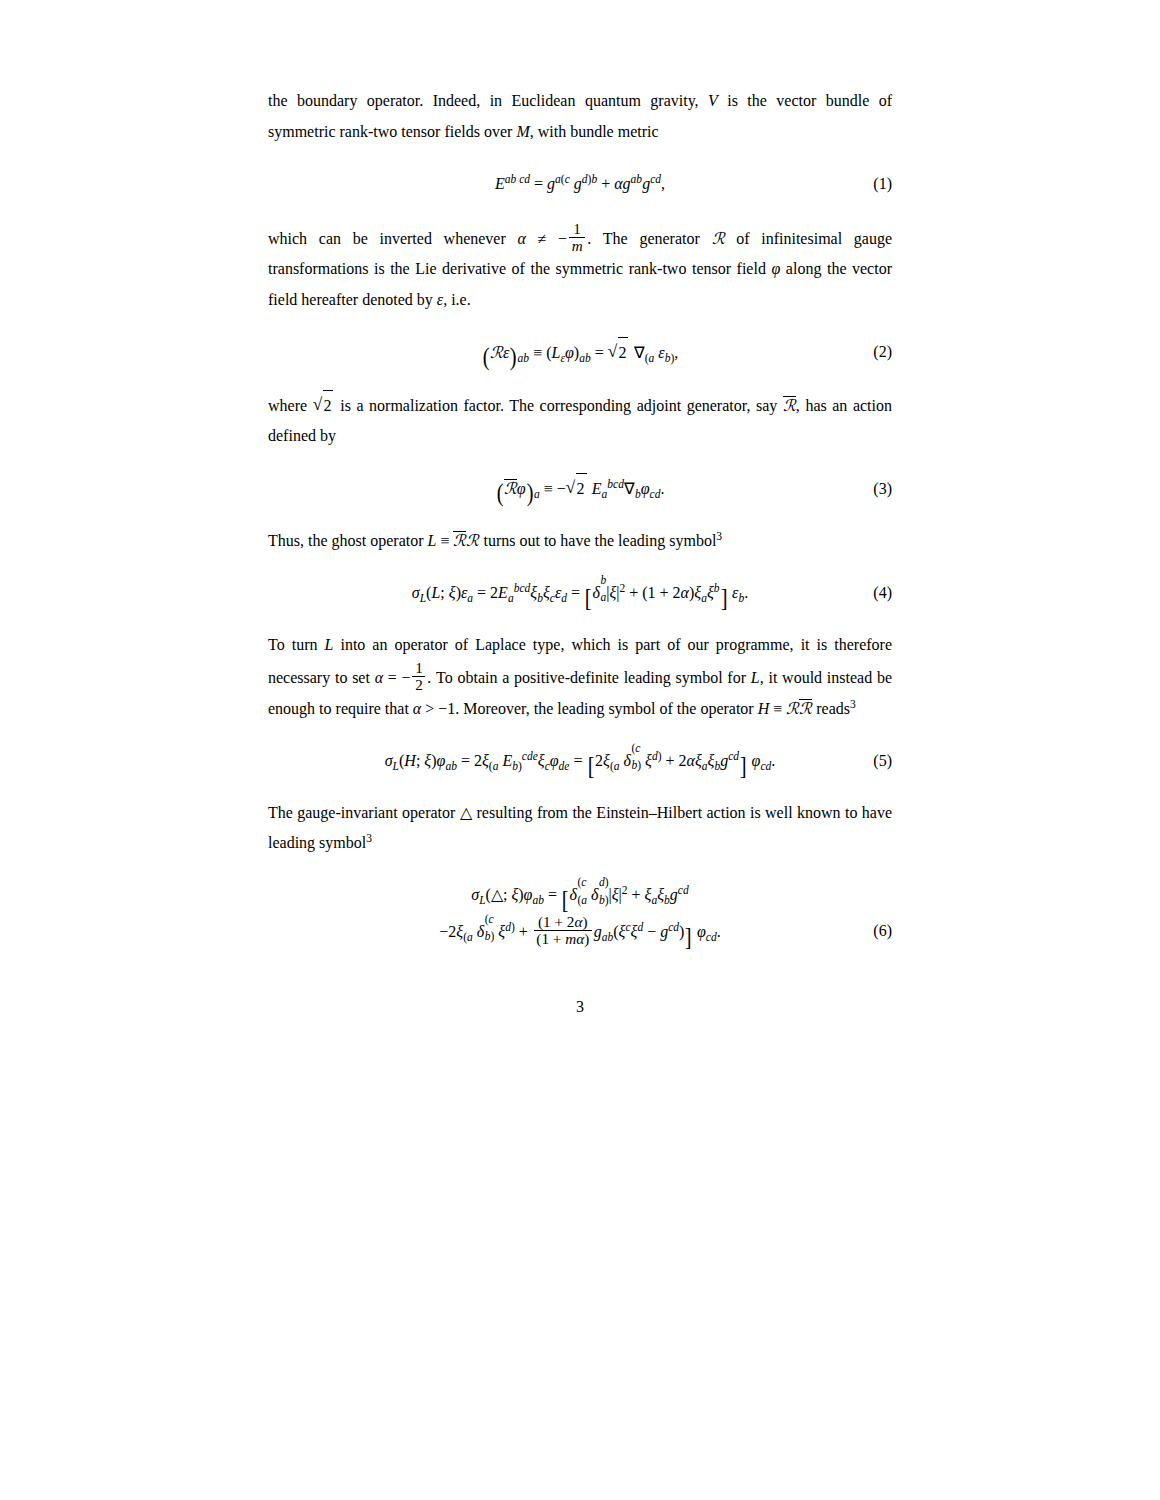the boundary operator. Indeed, in Euclidean quantum gravity, V is the vector bundle of symmetric rank-two tensor fields over M, with bundle metric
Eab cd = ga(c gd)b + αgabgcd,
(1)
which can be inverted whenever α ≠ −1 m. The generator ℛ of infinitesimal gauge transformations is the Lie derivative of the symmetric rank-two tensor field φ along the vector field hereafter denoted by ε, i.e.
(ℛε)ab ≡ (Lεφ)ab = 2 ∇(a εb),
(2)
where 2 is a normalization factor. The corresponding adjoint generator, say ℛ, has an action defined by
(ℛφ)a ≡ −2 Eabcd∇bφcd.
(3)
Thus, the ghost operator L ≡ ℛℛ turns out to have the leading symbol3
σL(L; ξ)εa = 2Eabcdξbξcεd = [δba|ξ|2 + (1 + 2α)ξaξb] εb.
(4)
To turn L into an operator of Laplace type, which is part of our programme, it is therefore necessary to set α = −12. To obtain a positive-definite leading symbol for L, it would instead be enough to require that α > −1. Moreover, the leading symbol of the operator H ≡ ℛℛ reads3
σL(H; ξ)φab = 2ξ(a Eb)cdeξcφde = [2ξ(a δ(c b) ξd) + 2αξaξbgcd] φcd.
(5)
The gauge-invariant operator △ resulting from the Einstein–Hilbert action is well known to have leading symbol3
σL(△; ξ)φab = [δ(c(a δd) b)|ξ|2 + ξaξbgcd
−2ξ(a δ(c b) ξd) + (1 + 2α)(1 + mα) gab(ξcξd − gcd)] φcd.
(6)
3